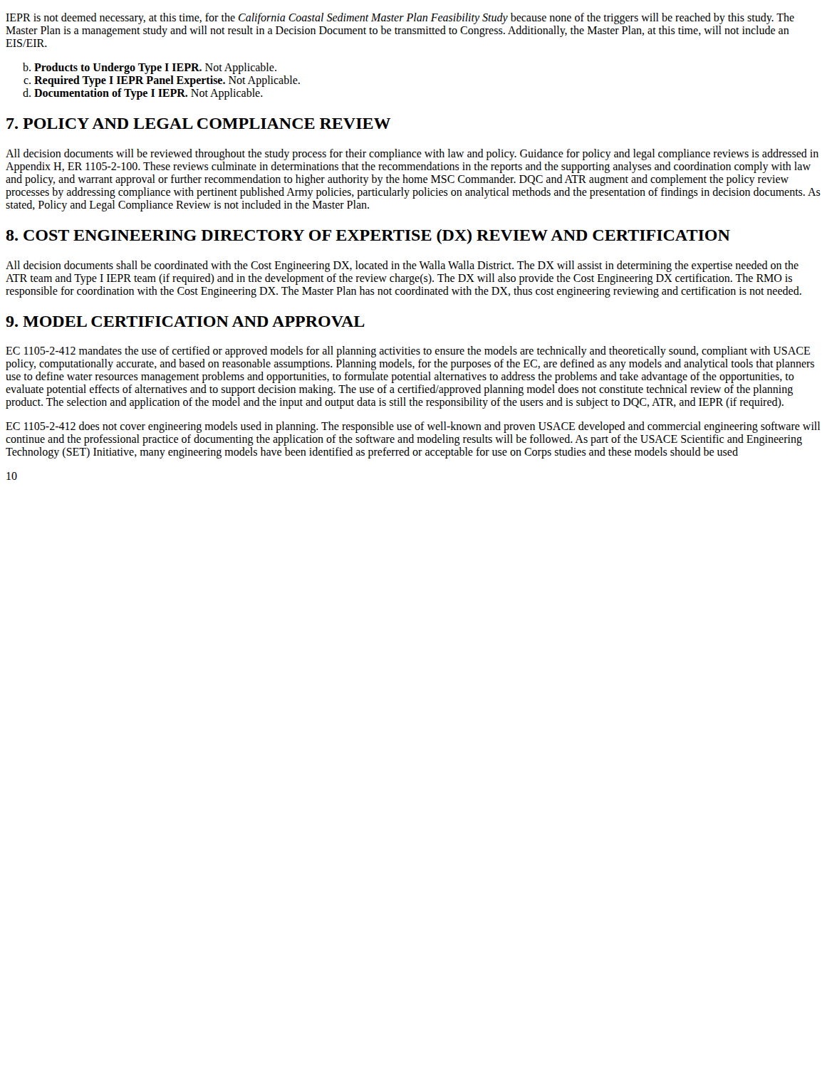IEPR is not deemed necessary, at this time, for the California Coastal Sediment Master Plan Feasibility Study because none of the triggers will be reached by this study. The Master Plan is a management study and will not result in a Decision Document to be transmitted to Congress. Additionally, the Master Plan, at this time, will not include an EIS/EIR.
Products to Undergo Type I IEPR. Not Applicable.
Required Type I IEPR Panel Expertise. Not Applicable.
Documentation of Type I IEPR. Not Applicable.
7. POLICY AND LEGAL COMPLIANCE REVIEW
All decision documents will be reviewed throughout the study process for their compliance with law and policy. Guidance for policy and legal compliance reviews is addressed in Appendix H, ER 1105-2-100. These reviews culminate in determinations that the recommendations in the reports and the supporting analyses and coordination comply with law and policy, and warrant approval or further recommendation to higher authority by the home MSC Commander. DQC and ATR augment and complement the policy review processes by addressing compliance with pertinent published Army policies, particularly policies on analytical methods and the presentation of findings in decision documents. As stated, Policy and Legal Compliance Review is not included in the Master Plan.
8. COST ENGINEERING DIRECTORY OF EXPERTISE (DX) REVIEW AND CERTIFICATION
All decision documents shall be coordinated with the Cost Engineering DX, located in the Walla Walla District. The DX will assist in determining the expertise needed on the ATR team and Type I IEPR team (if required) and in the development of the review charge(s). The DX will also provide the Cost Engineering DX certification. The RMO is responsible for coordination with the Cost Engineering DX. The Master Plan has not coordinated with the DX, thus cost engineering reviewing and certification is not needed.
9. MODEL CERTIFICATION AND APPROVAL
EC 1105-2-412 mandates the use of certified or approved models for all planning activities to ensure the models are technically and theoretically sound, compliant with USACE policy, computationally accurate, and based on reasonable assumptions. Planning models, for the purposes of the EC, are defined as any models and analytical tools that planners use to define water resources management problems and opportunities, to formulate potential alternatives to address the problems and take advantage of the opportunities, to evaluate potential effects of alternatives and to support decision making. The use of a certified/approved planning model does not constitute technical review of the planning product. The selection and application of the model and the input and output data is still the responsibility of the users and is subject to DQC, ATR, and IEPR (if required).
EC 1105-2-412 does not cover engineering models used in planning. The responsible use of well-known and proven USACE developed and commercial engineering software will continue and the professional practice of documenting the application of the software and modeling results will be followed. As part of the USACE Scientific and Engineering Technology (SET) Initiative, many engineering models have been identified as preferred or acceptable for use on Corps studies and these models should be used
10